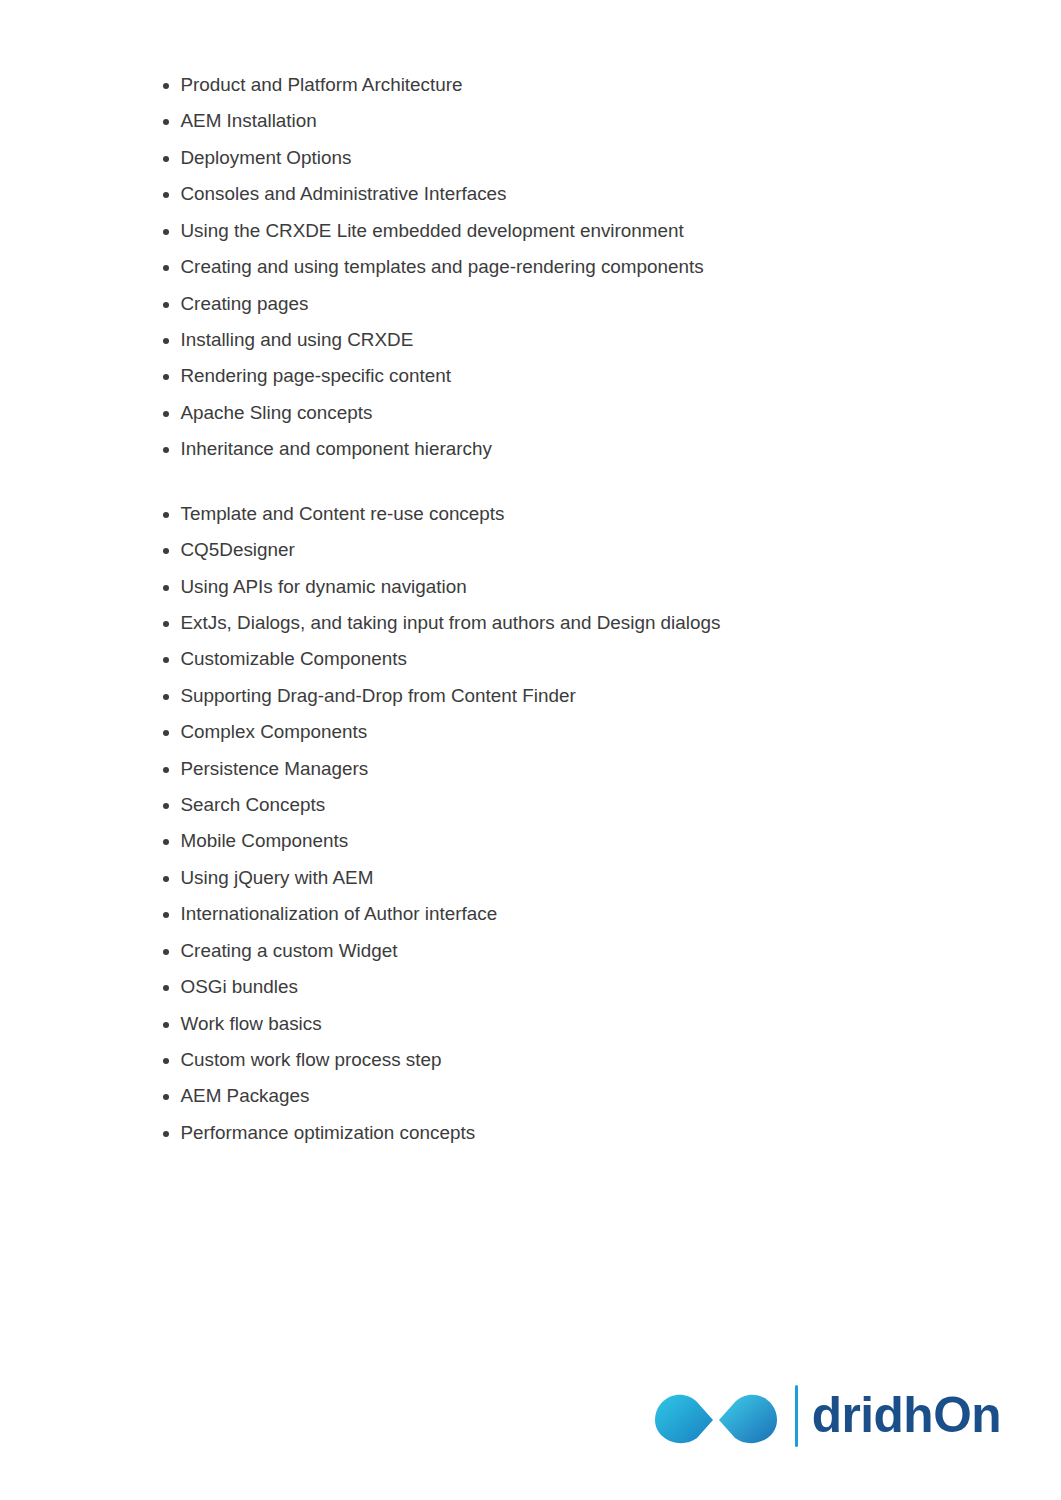Product and Platform Architecture
AEM Installation
Deployment Options
Consoles and Administrative Interfaces
Using the CRXDE Lite embedded development environment
Creating and using templates and page-rendering components
Creating pages
Installing and using CRXDE
Rendering page-specific content
Apache Sling concepts
Inheritance and component hierarchy
Template and Content re-use concepts
CQ5Designer
Using APIs for dynamic navigation
ExtJs, Dialogs, and taking input from authors and Design dialogs
Customizable Components
Supporting Drag-and-Drop from Content Finder
Complex Components
Persistence Managers
Search Concepts
Mobile Components
Using jQuery with AEM
Internationalization of Author interface
Creating a custom Widget
OSGi bundles
Work flow basics
Custom work flow process step
AEM Packages
Performance optimization concepts
dridhOn